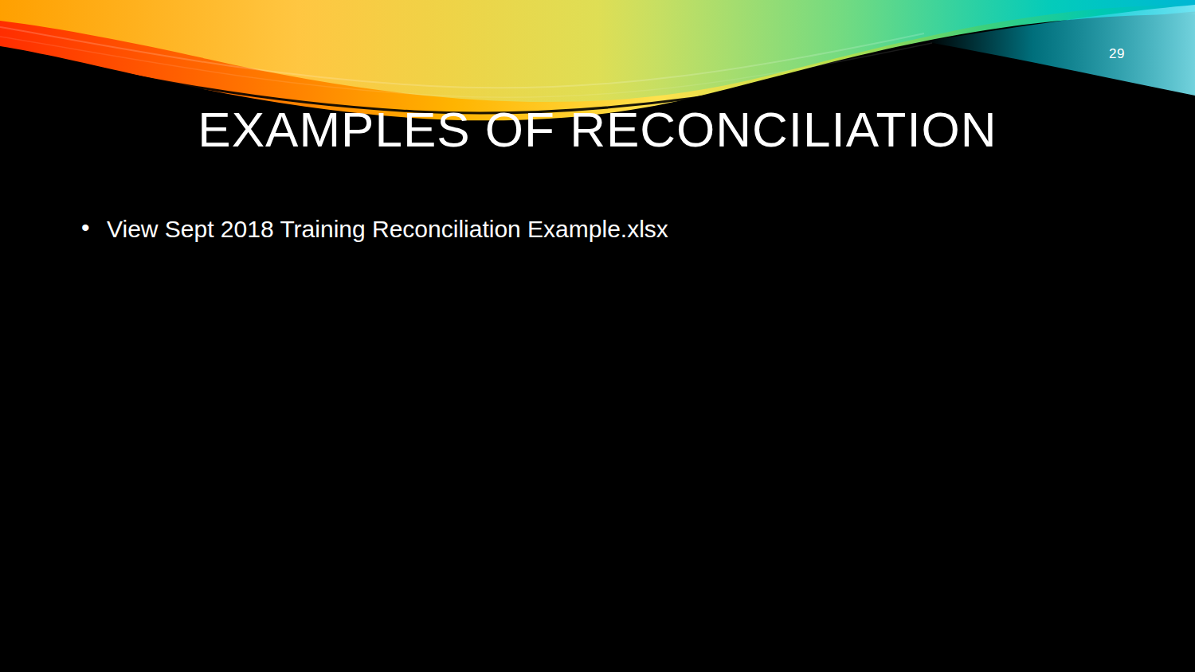29
Examples of Reconciliation
View Sept 2018 Training Reconciliation Example.xlsx